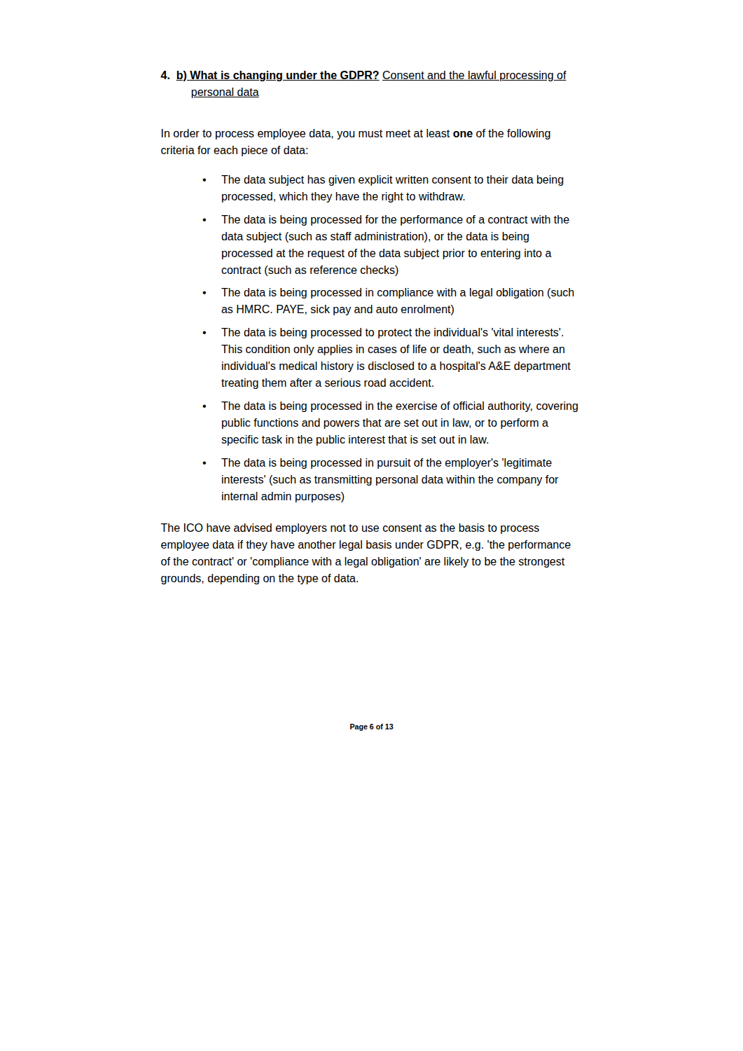4. b) What is changing under the GDPR? Consent and the lawful processing of personal data
In order to process employee data, you must meet at least one of the following criteria for each piece of data:
The data subject has given explicit written consent to their data being processed, which they have the right to withdraw.
The data is being processed for the performance of a contract with the data subject (such as staff administration), or the data is being processed at the request of the data subject prior to entering into a contract (such as reference checks)
The data is being processed in compliance with a legal obligation (such as HMRC. PAYE, sick pay and auto enrolment)
The data is being processed to protect the individual's 'vital interests'. This condition only applies in cases of life or death, such as where an individual's medical history is disclosed to a hospital's A&E department treating them after a serious road accident.
The data is being processed in the exercise of official authority, covering public functions and powers that are set out in law, or to perform a specific task in the public interest that is set out in law.
The data is being processed in pursuit of the employer's 'legitimate interests' (such as transmitting personal data within the company for internal admin purposes)
The ICO have advised employers not to use consent as the basis to process employee data if they have another legal basis under GDPR, e.g. 'the performance of the contract' or 'compliance with a legal obligation' are likely to be the strongest grounds, depending on the type of data.
Page 6 of 13